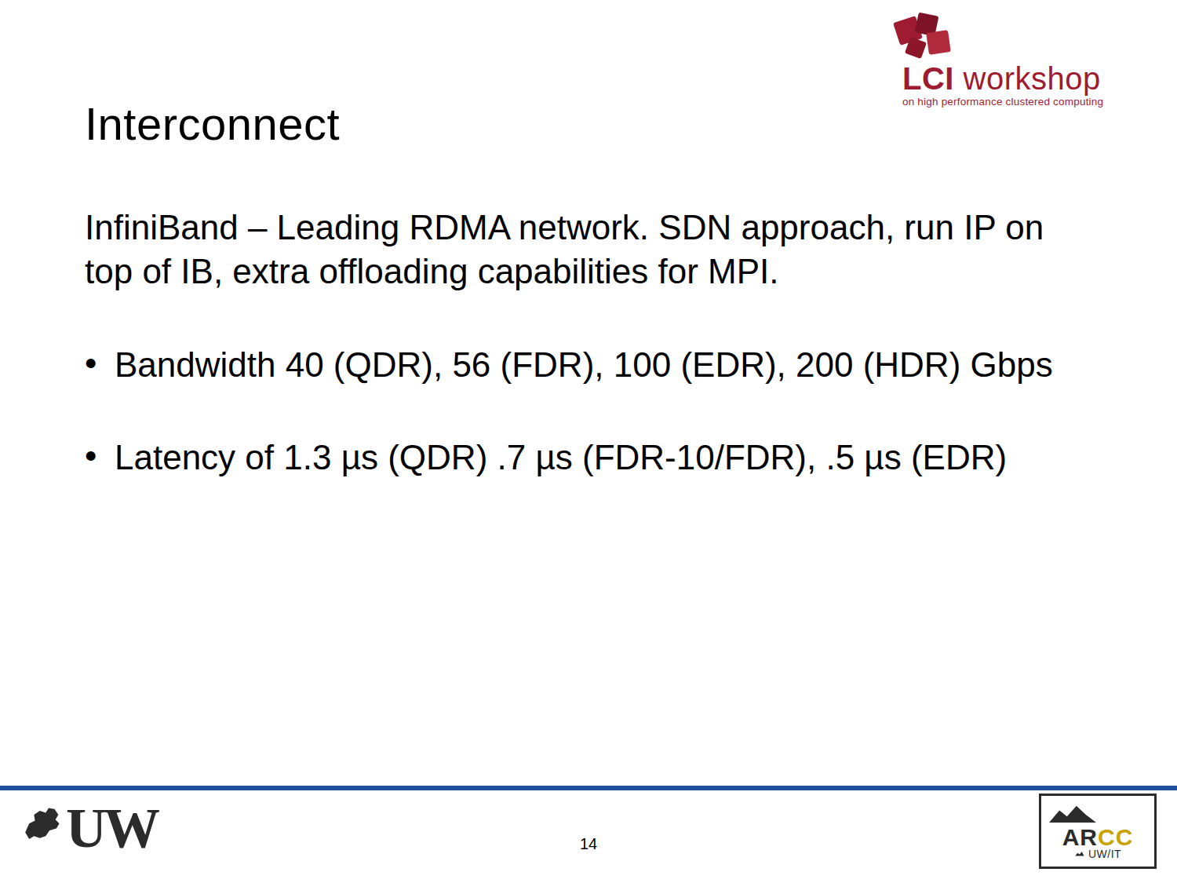LCI workshop on high performance clustered computing
Interconnect
InfiniBand – Leading RDMA network. SDN approach, run IP on top of IB, extra offloading capabilities for MPI.
Bandwidth 40 (QDR), 56 (FDR), 100 (EDR), 200 (HDR) Gbps
Latency of 1.3 µs (QDR) .7 µs (FDR-10/FDR), .5 µs (EDR)
14
UW
ARCC
UW/IT